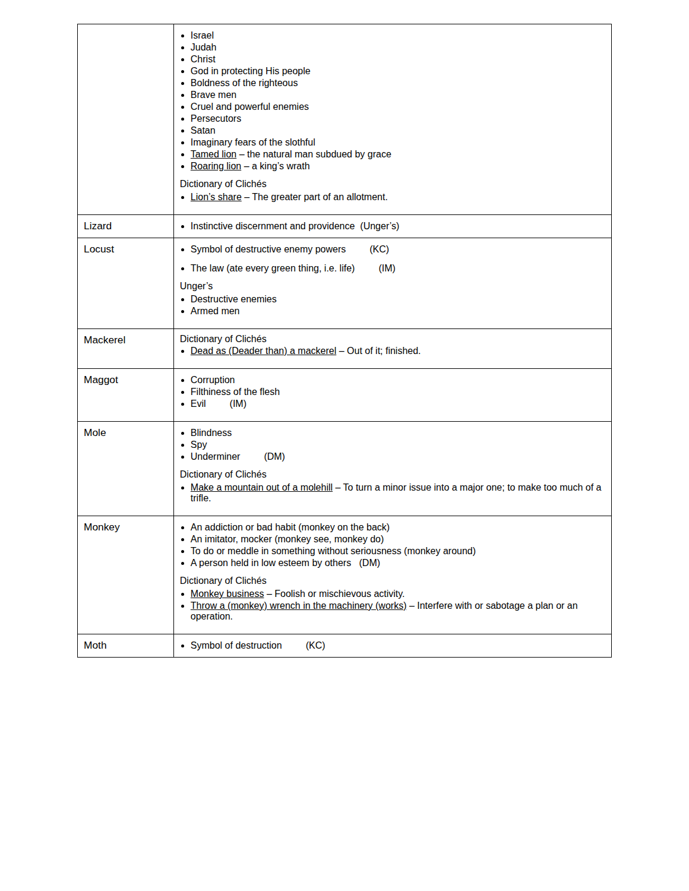| | Israel Judah Christ God in protecting His people Boldness of the righteous Brave men Cruel and powerful enemies Persecutors Satan Imaginary fears of the slothful Tamed lion – the natural man subdued by grace Roaring lion – a king’s wrath Dictionary of Clichés Lion’s share – The greater part of an allotment. |
| Lizard | Instinctive discernment and providence (Unger’s) |
| Locust | Symbol of destructive enemy powers (KC) The law (ate every green thing, i.e. life) (IM) Unger’s Destructive enemies Armed men |
| Mackerel | Dictionary of Clichés Dead as (Deader than) a mackerel – Out of it; finished. |
| Maggot | Corruption Filthiness of the flesh Evil (IM) |
| Mole | Blindness Spy Underminer (DM) Dictionary of Clichés Make a mountain out of a molehill – To turn a minor issue into a major one; to make too much of a trifle. |
| Monkey | An addiction or bad habit (monkey on the back) An imitator, mocker (monkey see, monkey do) To do or meddle in something without seriousness (monkey around) A person held in low esteem by others (DM) Dictionary of Clichés Monkey business – Foolish or mischievous activity. Throw a (monkey) wrench in the machinery (works) – Interfere with or sabotage a plan or an operation. |
| Moth | Symbol of destruction (KC) |